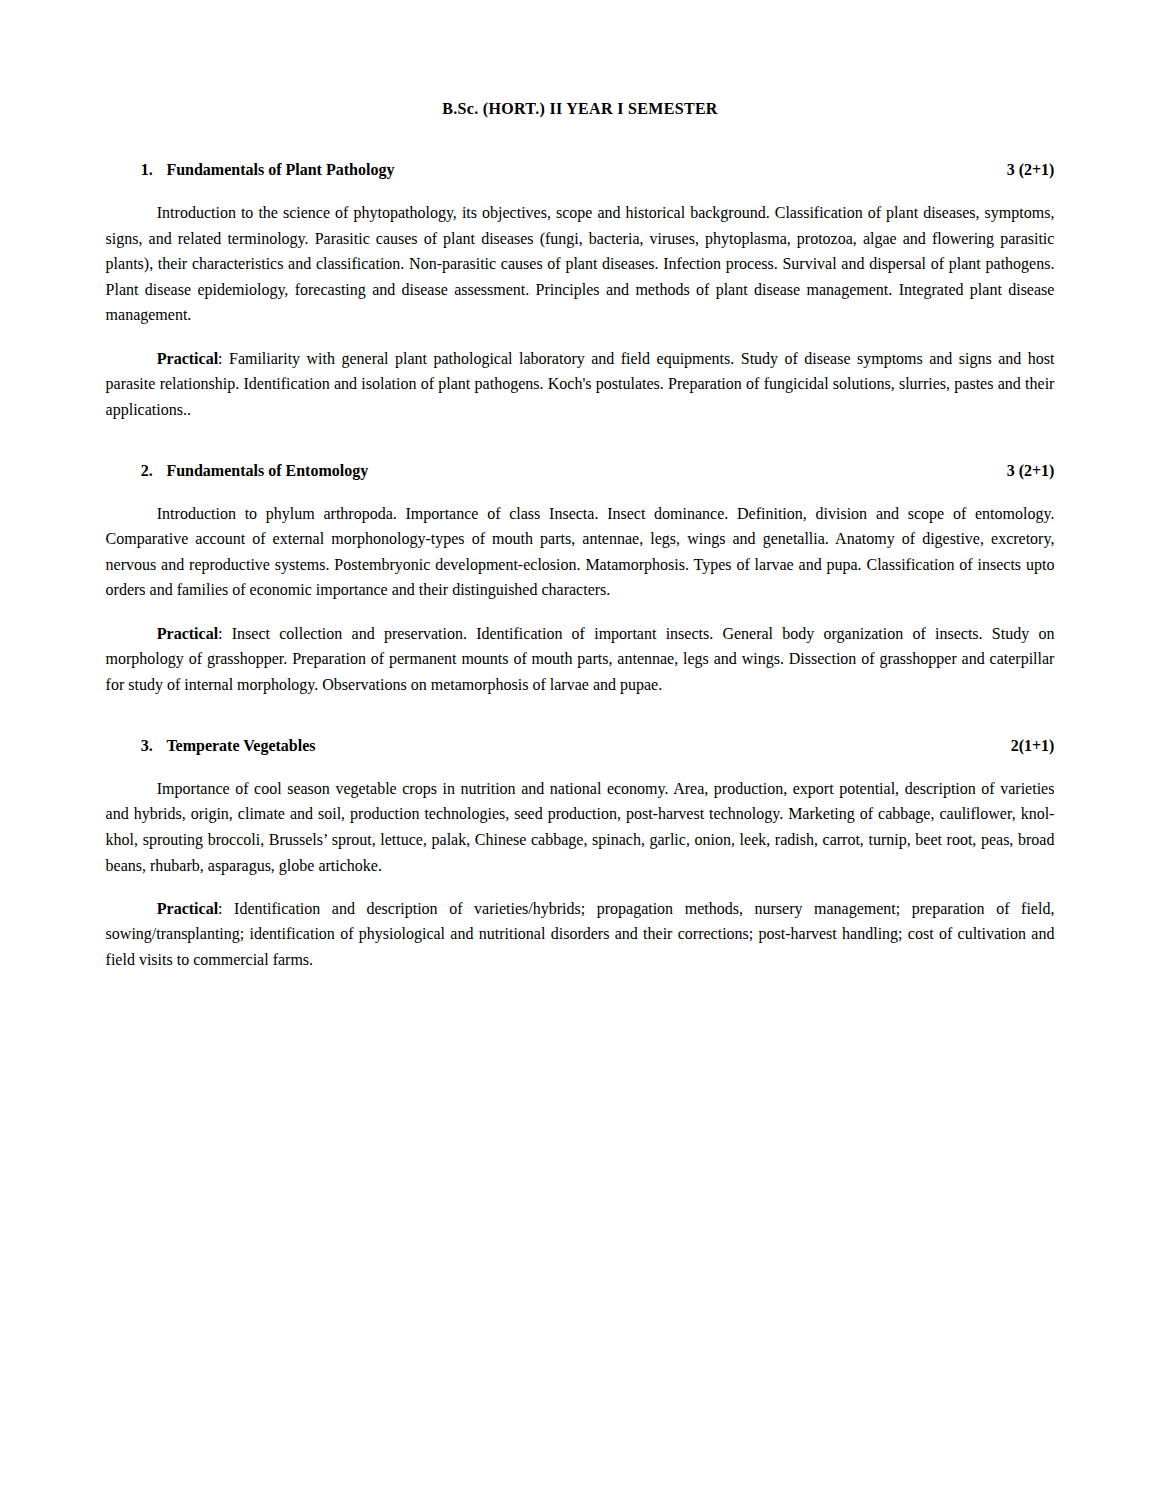B.Sc. (HORT.) II YEAR I SEMESTER
1. Fundamentals of Plant Pathology 3 (2+1)
Introduction to the science of phytopathology, its objectives, scope and historical background. Classification of plant diseases, symptoms, signs, and related terminology. Parasitic causes of plant diseases (fungi, bacteria, viruses, phytoplasma, protozoa, algae and flowering parasitic plants), their characteristics and classification. Non-parasitic causes of plant diseases. Infection process. Survival and dispersal of plant pathogens. Plant disease epidemiology, forecasting and disease assessment. Principles and methods of plant disease management. Integrated plant disease management.
Practical: Familiarity with general plant pathological laboratory and field equipments. Study of disease symptoms and signs and host parasite relationship. Identification and isolation of plant pathogens. Koch's postulates. Preparation of fungicidal solutions, slurries, pastes and their applications..
2. Fundamentals of Entomology 3 (2+1)
Introduction to phylum arthropoda. Importance of class Insecta. Insect dominance. Definition, division and scope of entomology. Comparative account of external morphonology-types of mouth parts, antennae, legs, wings and genetallia. Anatomy of digestive, excretory, nervous and reproductive systems. Postembryonic development-eclosion. Matamorphosis. Types of larvae and pupa. Classification of insects upto orders and families of economic importance and their distinguished characters.
Practical: Insect collection and preservation. Identification of important insects. General body organization of insects. Study on morphology of grasshopper. Preparation of permanent mounts of mouth parts, antennae, legs and wings. Dissection of grasshopper and caterpillar for study of internal morphology. Observations on metamorphosis of larvae and pupae.
3. Temperate Vegetables 2(1+1)
Importance of cool season vegetable crops in nutrition and national economy. Area, production, export potential, description of varieties and hybrids, origin, climate and soil, production technologies, seed production, post-harvest technology. Marketing of cabbage, cauliflower, knol-khol, sprouting broccoli, Brussels’ sprout, lettuce, palak, Chinese cabbage, spinach, garlic, onion, leek, radish, carrot, turnip, beet root, peas, broad beans, rhubarb, asparagus, globe artichoke.
Practical: Identification and description of varieties/hybrids; propagation methods, nursery management; preparation of field, sowing/transplanting; identification of physiological and nutritional disorders and their corrections; post-harvest handling; cost of cultivation and field visits to commercial farms.